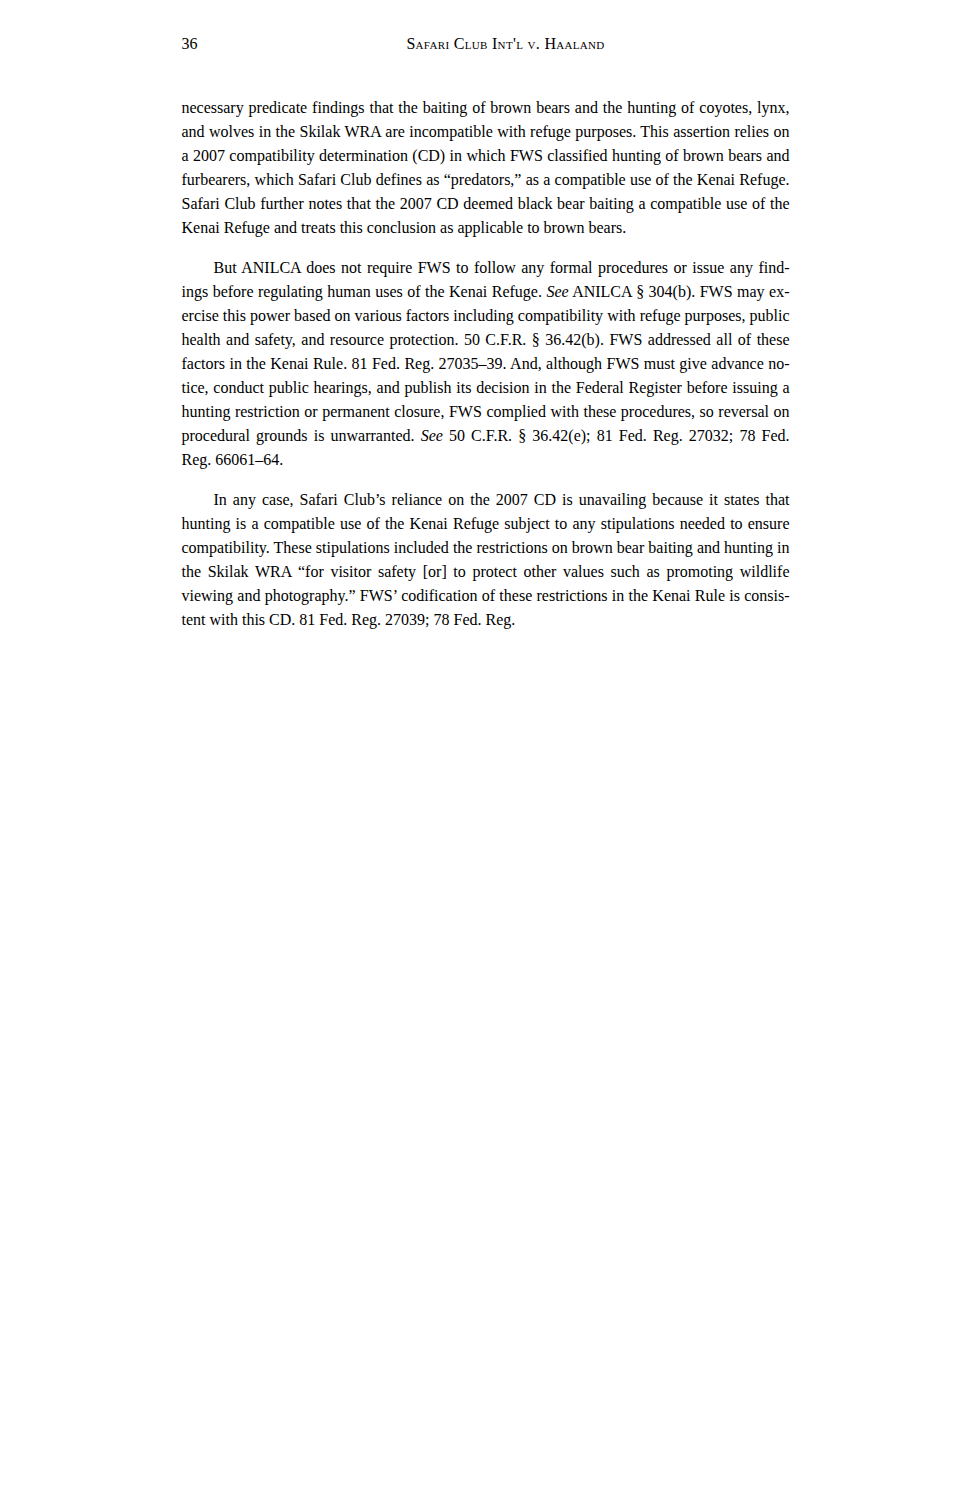36 Safari Club Int'l v. Haaland
necessary predicate findings that the baiting of brown bears and the hunting of coyotes, lynx, and wolves in the Skilak WRA are incompatible with refuge purposes. This assertion relies on a 2007 compatibility determination (CD) in which FWS classified hunting of brown bears and furbearers, which Safari Club defines as “predators,” as a compatible use of the Kenai Refuge. Safari Club further notes that the 2007 CD deemed black bear baiting a compatible use of the Kenai Refuge and treats this conclusion as applicable to brown bears.
But ANILCA does not require FWS to follow any formal procedures or issue any findings before regulating human uses of the Kenai Refuge. See ANILCA § 304(b). FWS may exercise this power based on various factors including compatibility with refuge purposes, public health and safety, and resource protection. 50 C.F.R. § 36.42(b). FWS addressed all of these factors in the Kenai Rule. 81 Fed. Reg. 27035–39. And, although FWS must give advance notice, conduct public hearings, and publish its decision in the Federal Register before issuing a hunting restriction or permanent closure, FWS complied with these procedures, so reversal on procedural grounds is unwarranted. See 50 C.F.R. § 36.42(e); 81 Fed. Reg. 27032; 78 Fed. Reg. 66061–64.
In any case, Safari Club’s reliance on the 2007 CD is unavailing because it states that hunting is a compatible use of the Kenai Refuge subject to any stipulations needed to ensure compatibility. These stipulations included the restrictions on brown bear baiting and hunting in the Skilak WRA “for visitor safety [or] to protect other values such as promoting wildlife viewing and photography.” FWS’ codification of these restrictions in the Kenai Rule is consistent with this CD. 81 Fed. Reg. 27039; 78 Fed. Reg.